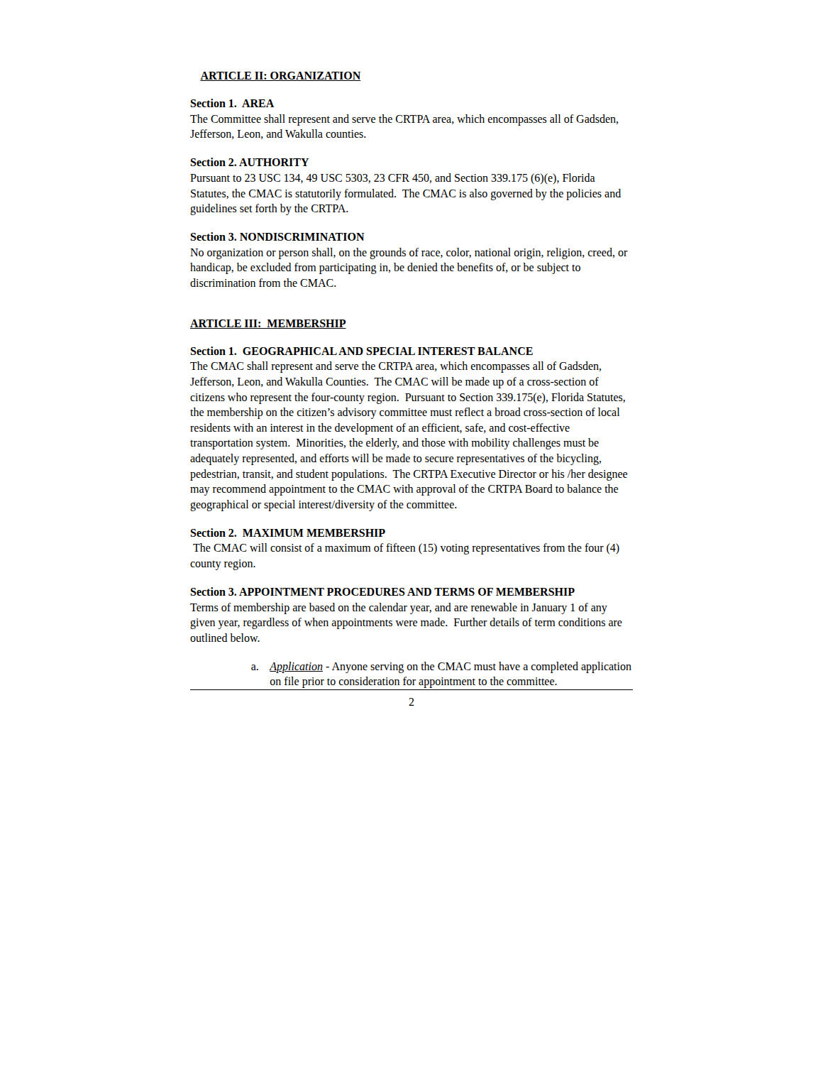ARTICLE II: ORGANIZATION
Section 1. AREA
The Committee shall represent and serve the CRTPA area, which encompasses all of Gadsden, Jefferson, Leon, and Wakulla counties.
Section 2. AUTHORITY
Pursuant to 23 USC 134, 49 USC 5303, 23 CFR 450, and Section 339.175 (6)(e), Florida Statutes, the CMAC is statutorily formulated. The CMAC is also governed by the policies and guidelines set forth by the CRTPA.
Section 3. NONDISCRIMINATION
No organization or person shall, on the grounds of race, color, national origin, religion, creed, or handicap, be excluded from participating in, be denied the benefits of, or be subject to discrimination from the CMAC.
ARTICLE III: MEMBERSHIP
Section 1. GEOGRAPHICAL AND SPECIAL INTEREST BALANCE
The CMAC shall represent and serve the CRTPA area, which encompasses all of Gadsden, Jefferson, Leon, and Wakulla Counties. The CMAC will be made up of a cross-section of citizens who represent the four-county region. Pursuant to Section 339.175(e), Florida Statutes, the membership on the citizen’s advisory committee must reflect a broad cross-section of local residents with an interest in the development of an efficient, safe, and cost-effective transportation system. Minorities, the elderly, and those with mobility challenges must be adequately represented, and efforts will be made to secure representatives of the bicycling, pedestrian, transit, and student populations. The CRTPA Executive Director or his /her designee may recommend appointment to the CMAC with approval of the CRTPA Board to balance the geographical or special interest/diversity of the committee.
Section 2. MAXIMUM MEMBERSHIP
The CMAC will consist of a maximum of fifteen (15) voting representatives from the four (4) county region.
Section 3. APPOINTMENT PROCEDURES AND TERMS OF MEMBERSHIP
Terms of membership are based on the calendar year, and are renewable in January 1 of any given year, regardless of when appointments were made. Further details of term conditions are outlined below.
Application - Anyone serving on the CMAC must have a completed application on file prior to consideration for appointment to the committee.
2